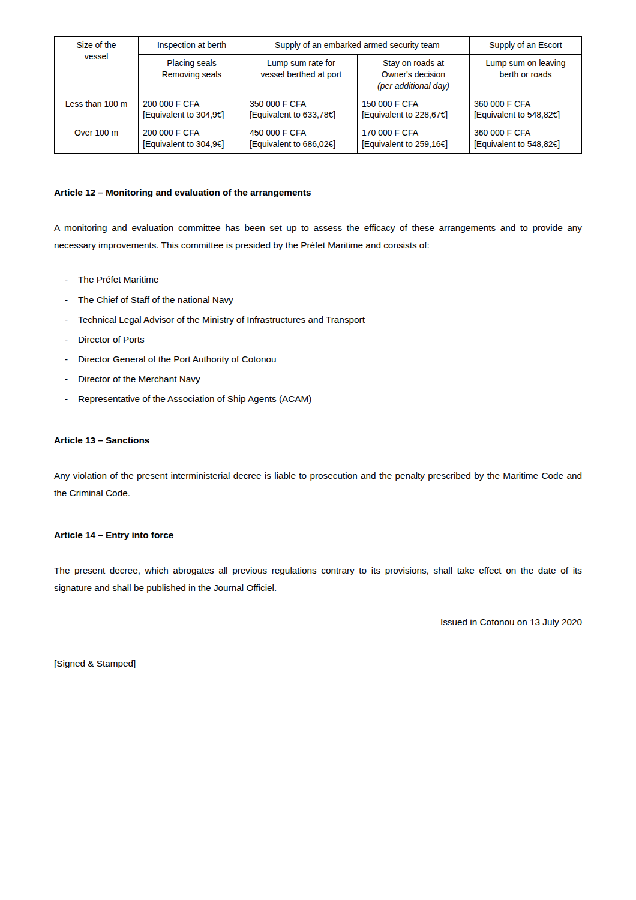| Size of the vessel | Inspection at berth | Supply of an embarked armed security team | Supply of an Escort |
| Placing seals Removing seals | Lump sum rate for vessel berthed at port | Stay on roads at Owner's decision (per additional day) | Lump sum on leaving berth or roads |
| Less than 100 m | 200 000 F CFA [Equivalent to 304,9€] | 350 000 F CFA [Equivalent to 633,78€] | 150 000 F CFA [Equivalent to 228,67€] | 360 000 F CFA [Equivalent to 548,82€] |
| Over 100 m | 200 000 F CFA [Equivalent to 304,9€] | 450 000 F CFA [Equivalent to 686,02€] | 170 000 F CFA [Equivalent to 259,16€] | 360 000 F CFA [Equivalent to 548,82€] |
Article 12 – Monitoring and evaluation of the arrangements
A monitoring and evaluation committee has been set up to assess the efficacy of these arrangements and to provide any necessary improvements. This committee is presided by the Préfet Maritime and consists of:
The Préfet Maritime
The Chief of Staff of the national Navy
Technical Legal Advisor of the Ministry of Infrastructures and Transport
Director of Ports
Director General of the Port Authority of Cotonou
Director of the Merchant Navy
Representative of the Association of Ship Agents (ACAM)
Article 13 – Sanctions
Any violation of the present interministerial decree is liable to prosecution and the penalty prescribed by the Maritime Code and the Criminal Code.
Article 14 – Entry into force
The present decree, which abrogates all previous regulations contrary to its provisions, shall take effect on the date of its signature and shall be published in the Journal Officiel.
Issued in Cotonou on 13 July 2020
[Signed & Stamped]